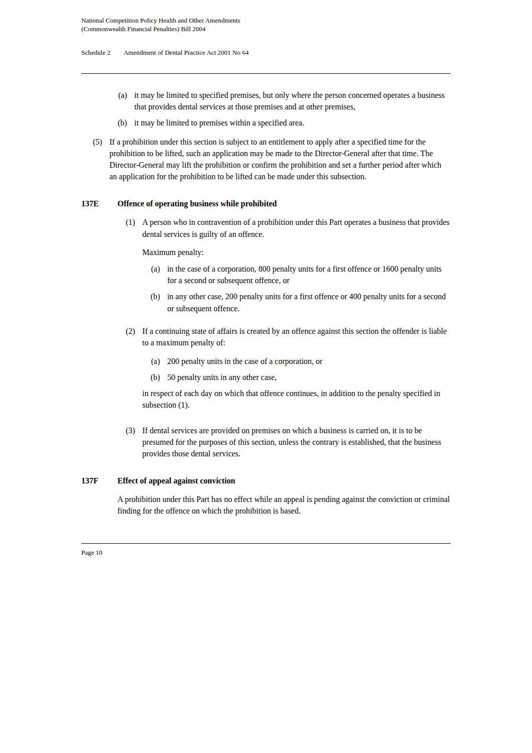National Competition Policy Health and Other Amendments
(Commonwealth Financial Penalties) Bill 2004
Schedule 2 Amendment of Dental Practice Act 2001 No 64
(a) it may be limited to specified premises, but only where the person concerned operates a business that provides dental services at those premises and at other premises,
(b) it may be limited to premises within a specified area.
(5) If a prohibition under this section is subject to an entitlement to apply after a specified time for the prohibition to be lifted, such an application may be made to the Director-General after that time. The Director-General may lift the prohibition or confirm the prohibition and set a further period after which an application for the prohibition to be lifted can be made under this subsection.
137E Offence of operating business while prohibited
(1)
A person who in contravention of a prohibition under this Part operates a business that provides dental services is guilty of an offence.
Maximum penalty:
(a) in the case of a corporation, 800 penalty units for a first offence or 1600 penalty units for a second or subsequent offence, or
(b) in any other case, 200 penalty units for a first offence or 400 penalty units for a second or subsequent offence.
(2)
If a continuing state of affairs is created by an offence against this section the offender is liable to a maximum penalty of:
(a) 200 penalty units in the case of a corporation, or
(b) 50 penalty units in any other case,
in respect of each day on which that offence continues, in addition to the penalty specified in subsection (1).
(3) If dental services are provided on premises on which a business is carried on, it is to be presumed for the purposes of this section, unless the contrary is established, that the business provides those dental services.
137F Effect of appeal against conviction
A prohibition under this Part has no effect while an appeal is pending against the conviction or criminal finding for the offence on which the prohibition is based.
Page 10